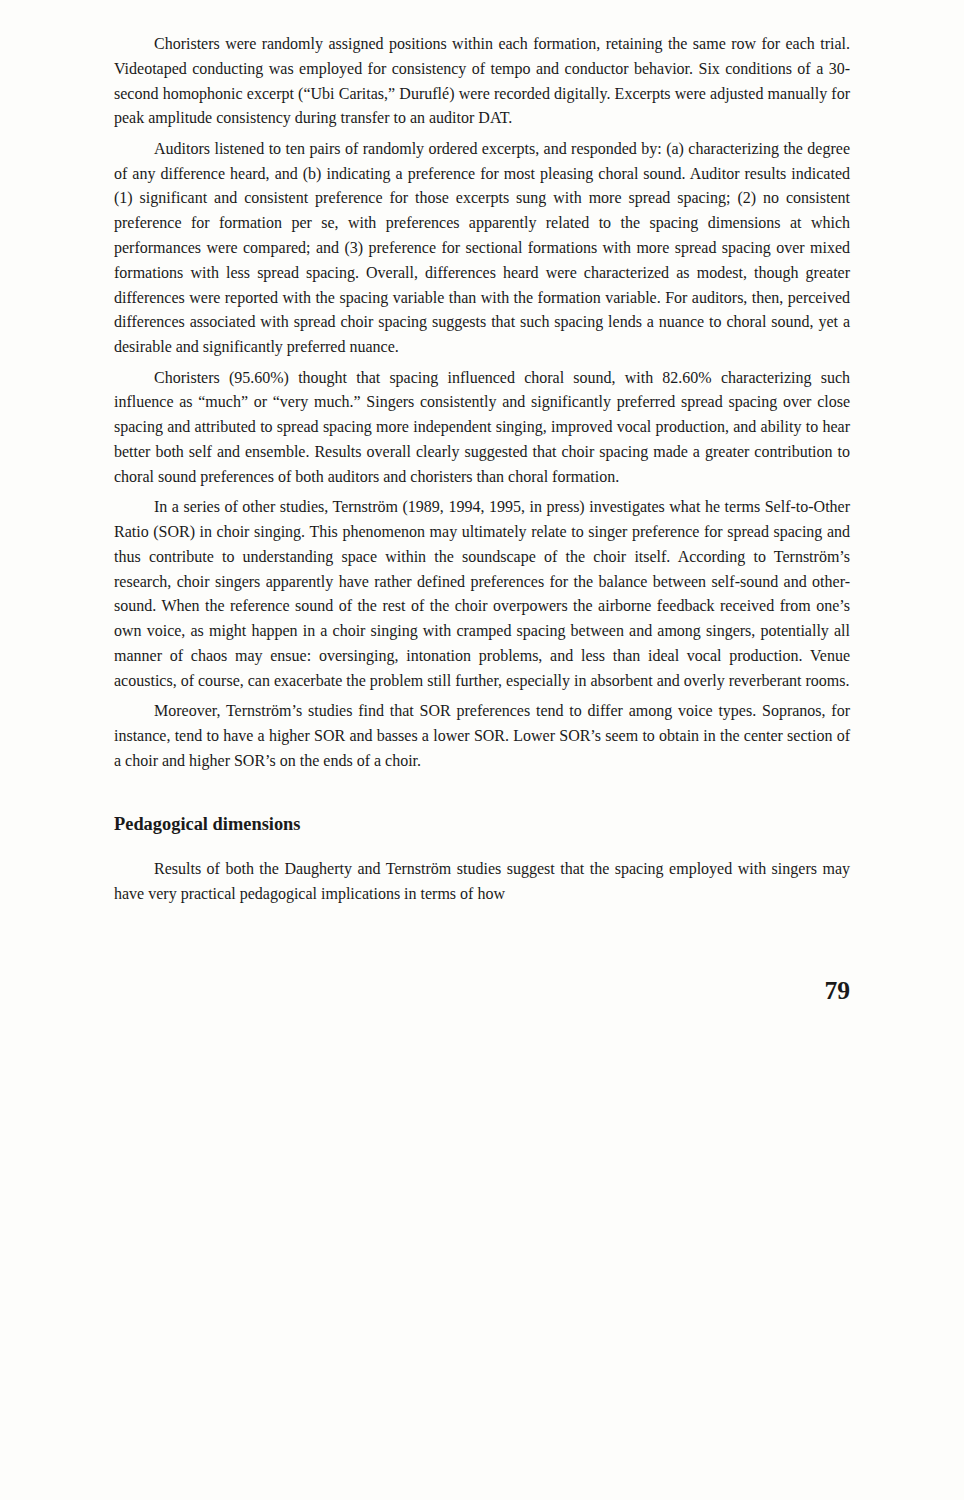Choristers were randomly assigned positions within each formation, retaining the same row for each trial. Videotaped conducting was employed for consistency of tempo and conductor behavior. Six conditions of a 30-second homophonic excerpt (“Ubi Caritas,” Duruflé) were recorded digitally. Excerpts were adjusted manually for peak amplitude consistency during transfer to an auditor DAT.
Auditors listened to ten pairs of randomly ordered excerpts, and responded by: (a) characterizing the degree of any difference heard, and (b) indicating a preference for most pleasing choral sound. Auditor results indicated (1) significant and consistent preference for those excerpts sung with more spread spacing; (2) no consistent preference for formation per se, with preferences apparently related to the spacing dimensions at which performances were compared; and (3) preference for sectional formations with more spread spacing over mixed formations with less spread spacing. Overall, differences heard were characterized as modest, though greater differences were reported with the spacing variable than with the formation variable. For auditors, then, perceived differences associated with spread choir spacing suggests that such spacing lends a nuance to choral sound, yet a desirable and significantly preferred nuance.
Choristers (95.60%) thought that spacing influenced choral sound, with 82.60% characterizing such influence as “much” or “very much.” Singers consistently and significantly preferred spread spacing over close spacing and attributed to spread spacing more independent singing, improved vocal production, and ability to hear better both self and ensemble. Results overall clearly suggested that choir spacing made a greater contribution to choral sound preferences of both auditors and choristers than choral formation.
In a series of other studies, Ternström (1989, 1994, 1995, in press) investigates what he terms Self-to-Other Ratio (SOR) in choir singing. This phenomenon may ultimately relate to singer preference for spread spacing and thus contribute to understanding space within the soundscape of the choir itself. According to Ternström’s research, choir singers apparently have rather defined preferences for the balance between self-sound and other-sound. When the reference sound of the rest of the choir overpowers the airborne feedback received from one’s own voice, as might happen in a choir singing with cramped spacing between and among singers, potentially all manner of chaos may ensue: oversinging, intonation problems, and less than ideal vocal production. Venue acoustics, of course, can exacerbate the problem still further, especially in absorbent and overly reverberant rooms.
Moreover, Ternström’s studies find that SOR preferences tend to differ among voice types. Sopranos, for instance, tend to have a higher SOR and basses a lower SOR. Lower SOR’s seem to obtain in the center section of a choir and higher SOR’s on the ends of a choir.
Pedagogical dimensions
Results of both the Daugherty and Ternström studies suggest that the spacing employed with singers may have very practical pedagogical implications in terms of how
79